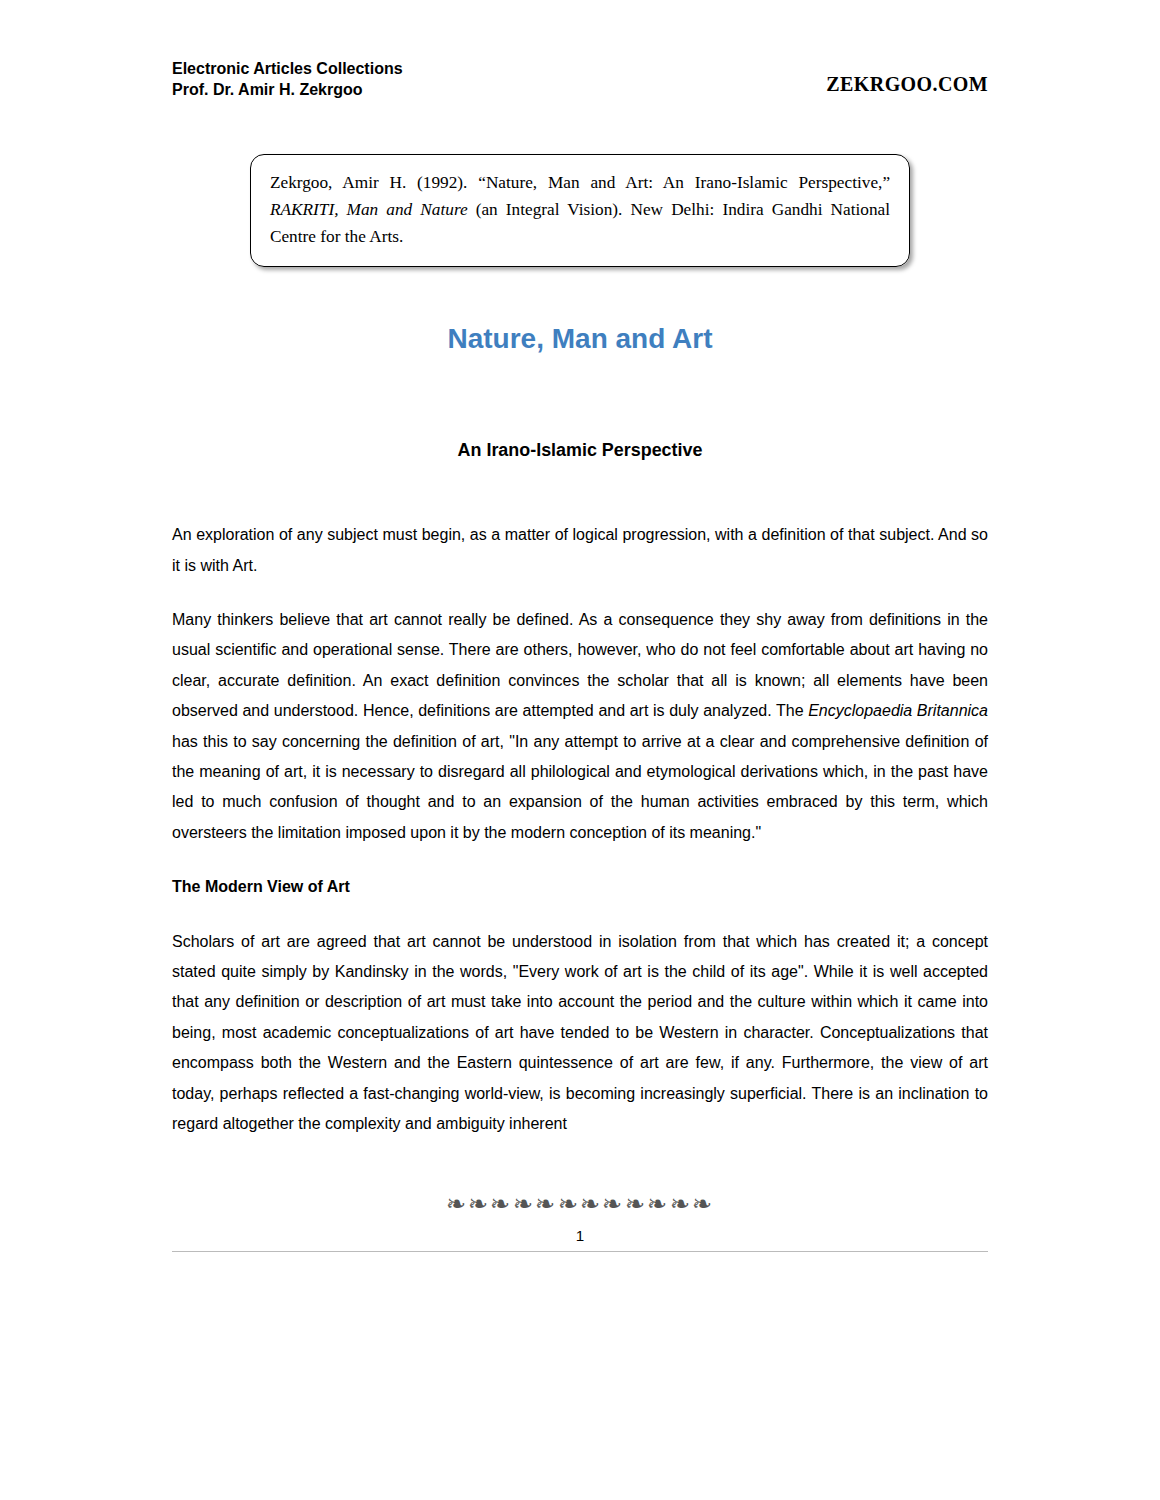Electronic Articles Collections
Prof. Dr. Amir H. Zekrgoo
ZEKRGOO.COM
Zekrgoo, Amir H. (1992). “Nature, Man and Art: An Irano-Islamic Perspective,” RAKRITI, Man and Nature (an Integral Vision). New Delhi: Indira Gandhi National Centre for the Arts.
Nature, Man and Art
An Irano-Islamic Perspective
An exploration of any subject must begin, as a matter of logical progression, with a definition of that subject. And so it is with Art.
Many thinkers believe that art cannot really be defined. As a consequence they shy away from definitions in the usual scientific and operational sense. There are others, however, who do not feel comfortable about art having no clear, accurate definition. An exact definition convinces the scholar that all is known; all elements have been observed and understood. Hence, definitions are attempted and art is duly analyzed. The Encyclopaedia Britannica has this to say concerning the definition of art, "In any attempt to arrive at a clear and comprehensive definition of the meaning of art, it is necessary to disregard all philological and etymological derivations which, in the past have led to much confusion of thought and to an expansion of the human activities embraced by this term, which oversteers the limitation imposed upon it by the modern conception of its meaning."
The Modern View of Art
Scholars of art are agreed that art cannot be understood in isolation from that which has created it; a concept stated quite simply by Kandinsky in the words, "Every work of art is the child of its age". While it is well accepted that any definition or description of art must take into account the period and the culture within which it came into being, most academic conceptualizations of art have tended to be Western in character. Conceptualizations that encompass both the Western and the Eastern quintessence of art are few, if any. Furthermore, the view of art today, perhaps reflected a fast-changing world-view, is becoming increasingly superficial. There is an inclination to regard altogether the complexity and ambiguity inherent
❧❧❧❧❧❧❧❧❧❧❧❧
1